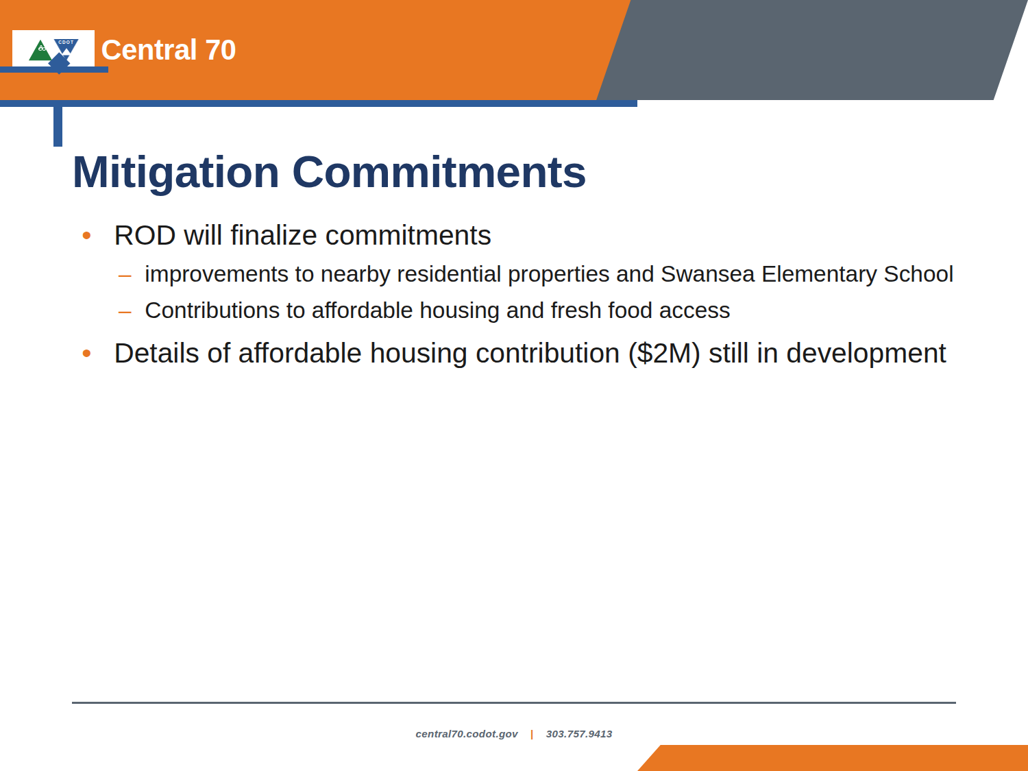A CO
CDOT
Central 70
Mitigation Commitments
ROD will finalize commitments
improvements to nearby residential properties and Swansea Elementary School
Contributions to affordable housing and fresh food access
Details of affordable housing contribution ($2M) still in development
central70.codot.gov|303.757.9413